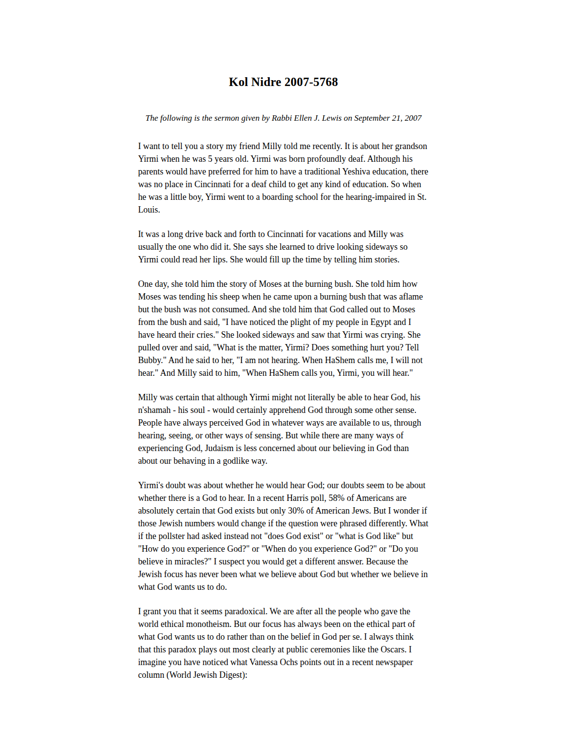Kol Nidre 2007-5768
The following is the sermon given by Rabbi Ellen J. Lewis on September 21, 2007
I want to tell you a story my friend Milly told me recently. It is about her grandson Yirmi when he was 5 years old. Yirmi was born profoundly deaf. Although his parents would have preferred for him to have a traditional Yeshiva education, there was no place in Cincinnati for a deaf child to get any kind of education. So when he was a little boy, Yirmi went to a boarding school for the hearing-impaired in St. Louis.
It was a long drive back and forth to Cincinnati for vacations and Milly was usually the one who did it. She says she learned to drive looking sideways so Yirmi could read her lips. She would fill up the time by telling him stories.
One day, she told him the story of Moses at the burning bush. She told him how Moses was tending his sheep when he came upon a burning bush that was aflame but the bush was not consumed. And she told him that God called out to Moses from the bush and said, "I have noticed the plight of my people in Egypt and I have heard their cries." She looked sideways and saw that Yirmi was crying. She pulled over and said, "What is the matter, Yirmi? Does something hurt you? Tell Bubby." And he said to her, "I am not hearing. When HaShem calls me, I will not hear." And Milly said to him, "When HaShem calls you, Yirmi, you will hear."
Milly was certain that although Yirmi might not literally be able to hear God, his n'shamah - his soul - would certainly apprehend God through some other sense. People have always perceived God in whatever ways are available to us, through hearing, seeing, or other ways of sensing. But while there are many ways of experiencing God, Judaism is less concerned about our believing in God than about our behaving in a godlike way.
Yirmi's doubt was about whether he would hear God; our doubts seem to be about whether there is a God to hear. In a recent Harris poll, 58% of Americans are absolutely certain that God exists but only 30% of American Jews. But I wonder if those Jewish numbers would change if the question were phrased differently. What if the pollster had asked instead not "does God exist" or "what is God like" but "How do you experience God?" or "When do you experience God?" or "Do you believe in miracles?" I suspect you would get a different answer. Because the Jewish focus has never been what we believe about God but whether we believe in what God wants us to do.
I grant you that it seems paradoxical. We are after all the people who gave the world ethical monotheism. But our focus has always been on the ethical part of what God wants us to do rather than on the belief in God per se. I always think that this paradox plays out most clearly at public ceremonies like the Oscars. I imagine you have noticed what Vanessa Ochs points out in a recent newspaper column (World Jewish Digest):